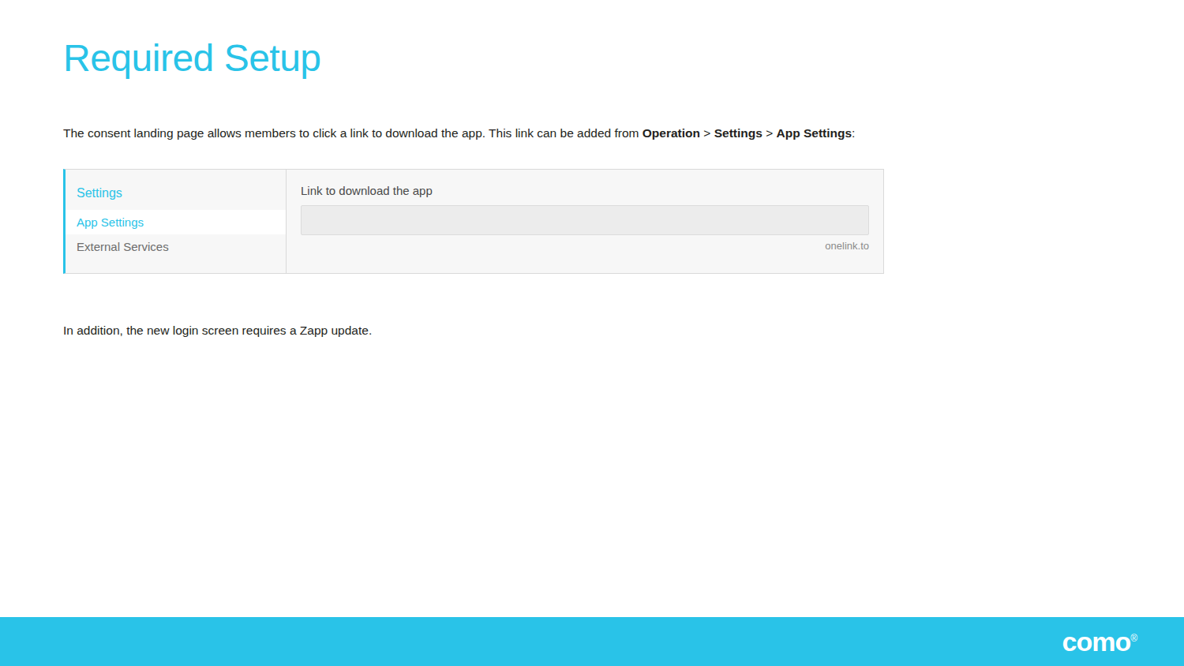Required Setup
The consent landing page allows members to click a link to download the app. This link can be added from Operation > Settings > App Settings:
Settings
App Settings
External Services
Link to download the app
onelink.to
In addition, the new login screen requires a Zapp update.
como®